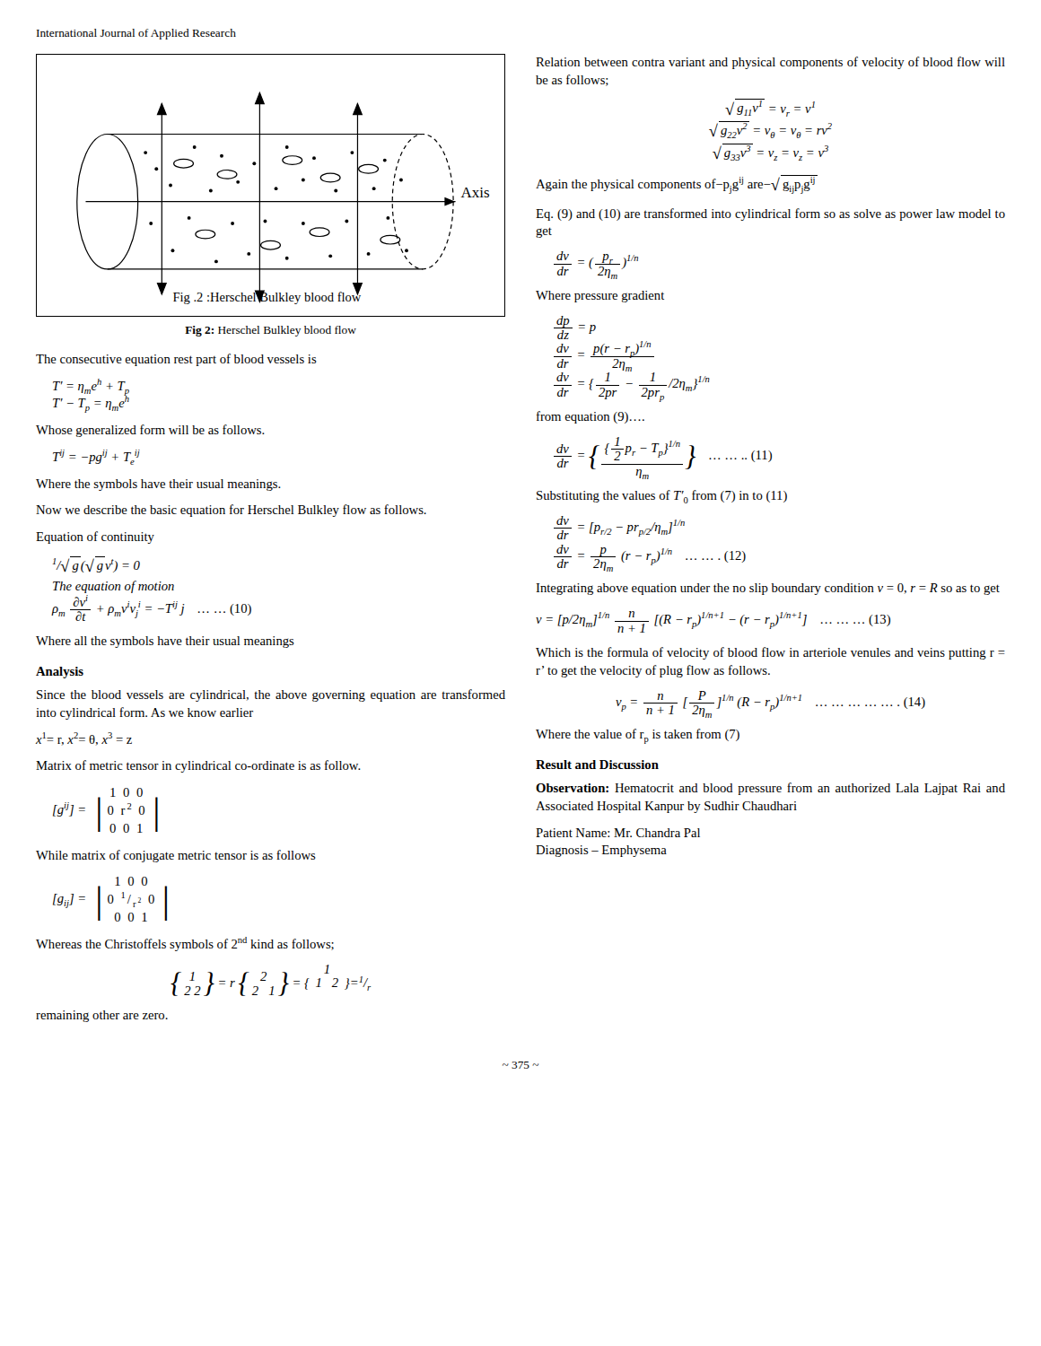International Journal of Applied Research
Fig 2: Herschel Bulkley blood flow
The consecutive equation rest part of blood vessels is
T′ = ηmeh + Tp
T′ − Tp = ηmeh
Whose generalized form will be as follows.
Tij = −pgij + Teij
Where the symbols have their usual meanings.
Now we describe the basic equation for Herschel Bulkley flow as follows.
Equation of continuity
1/√g(√gvt) = 0
The equation of motion
ρm ∂vi∂t + ρmvivji = −Tij j … … (10)
Where all the symbols have their usual meanings
Analysis
Since the blood vessels are cylindrical, the above governing equation are transformed into cylindrical form. As we know earlier
x1= r, x2= θ, x3 = z
Matrix of metric tensor in cylindrical co-ordinate is as follow.
[gij] = | 1 0 0 0 r2 0 0 0 1 |
While matrix of conjugate metric tensor is as follows
[gij] = | 1 0 0 0 1/r2 0 0 0 1 |
Whereas the Christoffels symbols of 2nd kind as follows;
{ 12 2 } = r { 22 1 } = { 11 2 }=1/r
remaining other are zero.
Relation between contra variant and physical components of velocity of blood flow will be as follows;
√g11v1 = vr = v1
√g22v2 = vθ = vθ = rv2
√g33v3 = vz = vz = v3
Again the physical components of−pjgij are−√gijpjgij
Eq. (9) and (10) are transformed into cylindrical form so as solve as power law model to get
dv dr = (pr 2ηm)1/n
Where pressure gradient
dp dz = p
dv dr = p(r − rp)1/n 2ηm
dv dr = {12pr − 12prp/2ηm}1/n
from equation (9)….
dv dr = { {12pr − Tp}1/n ηm } … … .. (11)
Substituting the values of T′0 from (7) in to (11)
dv dr = [pr/2 − prp/2/ηm]1/n
dv dr = p 2ηm (r − rp)1/n … … . (12)
Integrating above equation under the no slip boundary condition v = 0, r = R so as to get
v = [p/2ηm]1/n nn + 1 [(R − rp)1/n+1 − (r − rp)1/n+1] … … … (13)
Which is the formula of velocity of blood flow in arteriole venules and veins putting r = r’ to get the velocity of plug flow as follows.
vp = nn + 1 [P 2ηm]1/n (R − rp)1/n+1 … … … … … . (14)
Where the value of rp is taken from (7)
Result and Discussion
Observation: Hematocrit and blood pressure from an authorized Lala Lajpat Rai and Associated Hospital Kanpur by Sudhir Chaudhari
Patient Name: Mr. Chandra Pal
Diagnosis – Emphysema
~ 375 ~